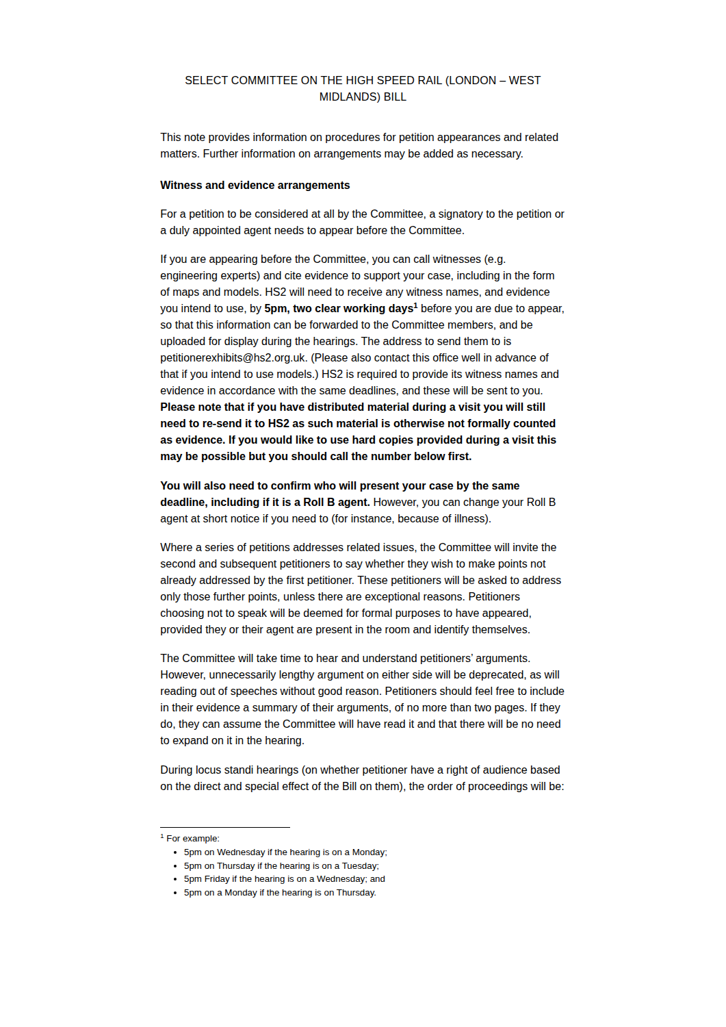SELECT COMMITTEE ON THE HIGH SPEED RAIL (LONDON – WEST MIDLANDS) BILL
This note provides information on procedures for petition appearances and related matters. Further information on arrangements may be added as necessary.
Witness and evidence arrangements
For a petition to be considered at all by the Committee, a signatory to the petition or a duly appointed agent needs to appear before the Committee.
If you are appearing before the Committee, you can call witnesses (e.g. engineering experts) and cite evidence to support your case, including in the form of maps and models. HS2 will need to receive any witness names, and evidence you intend to use, by 5pm, two clear working days1 before you are due to appear, so that this information can be forwarded to the Committee members, and be uploaded for display during the hearings. The address to send them to is petitionerexhibits@hs2.org.uk. (Please also contact this office well in advance of that if you intend to use models.) HS2 is required to provide its witness names and evidence in accordance with the same deadlines, and these will be sent to you. Please note that if you have distributed material during a visit you will still need to re-send it to HS2 as such material is otherwise not formally counted as evidence. If you would like to use hard copies provided during a visit this may be possible but you should call the number below first.
You will also need to confirm who will present your case by the same deadline, including if it is a Roll B agent. However, you can change your Roll B agent at short notice if you need to (for instance, because of illness).
Where a series of petitions addresses related issues, the Committee will invite the second and subsequent petitioners to say whether they wish to make points not already addressed by the first petitioner. These petitioners will be asked to address only those further points, unless there are exceptional reasons. Petitioners choosing not to speak will be deemed for formal purposes to have appeared, provided they or their agent are present in the room and identify themselves.
The Committee will take time to hear and understand petitioners’ arguments. However, unnecessarily lengthy argument on either side will be deprecated, as will reading out of speeches without good reason. Petitioners should feel free to include in their evidence a summary of their arguments, of no more than two pages. If they do, they can assume the Committee will have read it and that there will be no need to expand on it in the hearing.
During locus standi hearings (on whether petitioner have a right of audience based on the direct and special effect of the Bill on them), the order of proceedings will be:
1 For example:
5pm on Wednesday if the hearing is on a Monday;
5pm on Thursday if the hearing is on a Tuesday;
5pm Friday if the hearing is on a Wednesday; and
5pm on a Monday if the hearing is on Thursday.